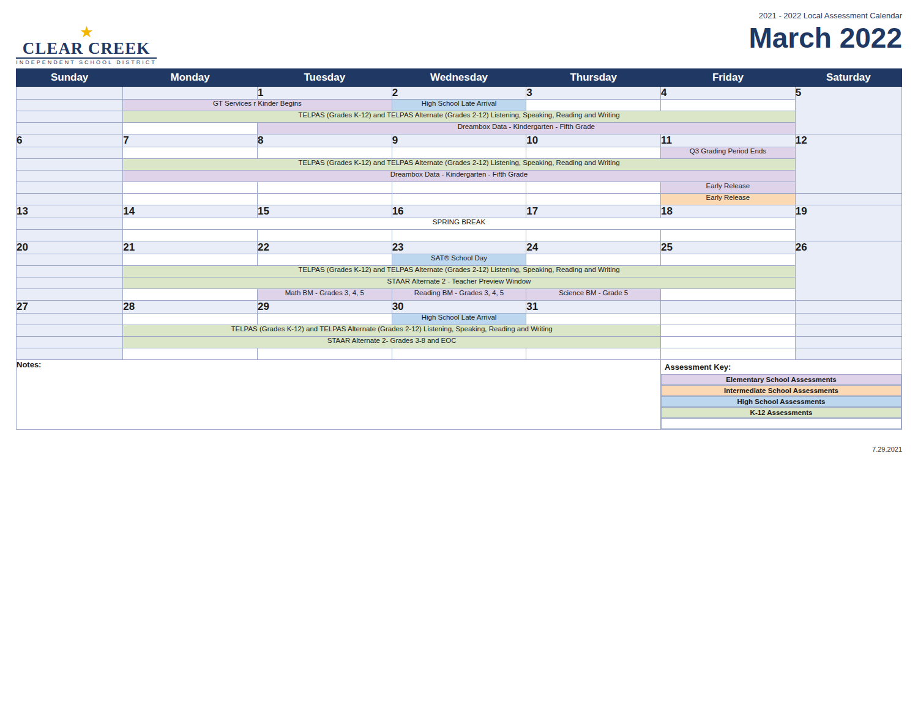2021 - 2022 Local Assessment Calendar
★
CLEAR CREEK
INDEPENDENT SCHOOL DISTRICT
March 2022
| Sunday | Monday | Tuesday | Wednesday | Thursday | Friday | Saturday |
| --- | --- | --- | --- | --- | --- | --- |
| | | 1 | 2 | 3 | 4 | 5 |
| | GT Services r Kinder Begins | High School Late Arrival | | |
| | TELPAS (Grades K-12) and TELPAS Alternate (Grades 2-12) Listening, Speaking, Reading and Writing |
| | | Dreambox Data - Kindergarten - Fifth Grade |
| 6 | 7 | 8 | 9 | 10 | 11 | 12 |
| | | | | | Q3 Grading Period Ends |
| | TELPAS (Grades K-12) and TELPAS Alternate (Grades 2-12) Listening, Speaking, Reading and Writing |
| | Dreambox Data - Kindergarten - Fifth Grade |
| | | | | | Early Release |
| | | | | | Early Release | |
| 13 | 14 | 15 | 16 | 17 | 18 | 19 |
| | SPRING BREAK |
| 20 | 21 | 22 | 23 | 24 | 25 | 26 |
| | | | SAT® School Day | | |
| | TELPAS (Grades K-12) and TELPAS Alternate (Grades 2-12) Listening, Speaking, Reading and Writing |
| | STAAR Alternate 2 - Teacher Preview Window |
| | | Math BM - Grades 3, 4, 5 | Reading BM - Grades 3, 4, 5 | Science BM - Grade 5 | |
| 27 | 28 | 29 | 30 | 31 | | |
| | | | High School Late Arrival | | | |
| | TELPAS (Grades K-12) and TELPAS Alternate (Grades 2-12) Listening, Speaking, Reading and Writing | | |
| | STAAR Alternate 2- Grades 3-8 and EOC | | |
| Notes: | Assessment Key: Elementary School Assessments Intermediate School Assessments High School Assessments K-12 Assessments |
7.29.2021